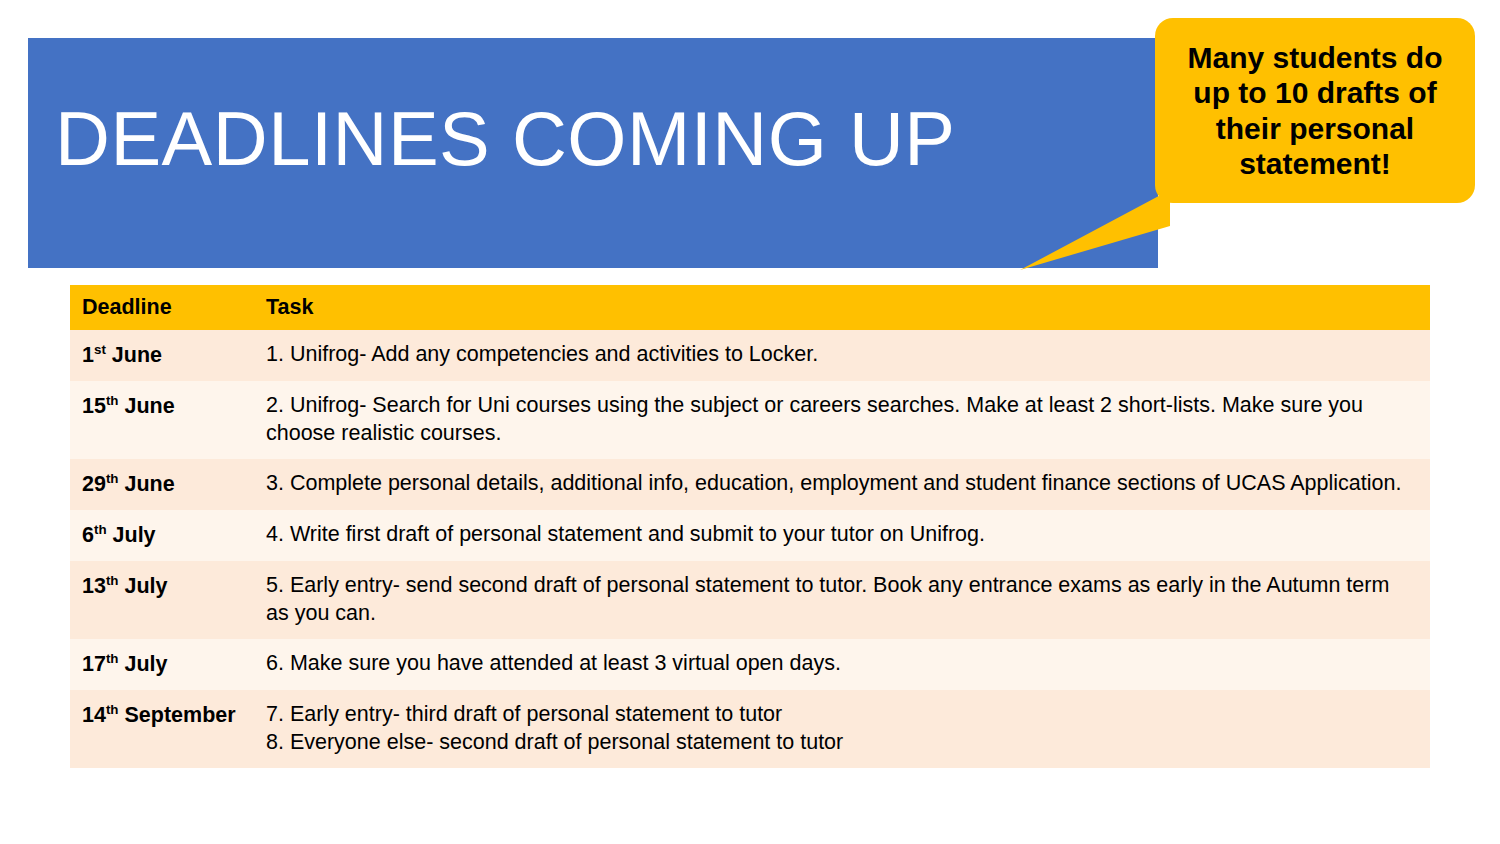DEADLINES COMING UP
Many students do up to 10 drafts of their personal statement!
| Deadline | Task |
| --- | --- |
| 1 st June | 1. Unifrog- Add any competencies and activities to Locker. |
| 15 th June | 2. Unifrog- Search for Uni courses using the subject or careers searches. Make at least 2 short-lists. Make sure you choose realistic courses. |
| 29 th June | 3. Complete personal details, additional info, education, employment and student finance sections of UCAS Application. |
| 6 th July | 4. Write first draft of personal statement and submit to your tutor on Unifrog. |
| 13 th July | 5. Early entry- send second draft of personal statement to tutor. Book any entrance exams as early in the Autumn term as you can. |
| 17 th July | 6. Make sure you have attended at least 3 virtual open days. |
| 14 th September | 7. Early entry- third draft of personal statement to tutor 8. Everyone else- second draft of personal statement to tutor |